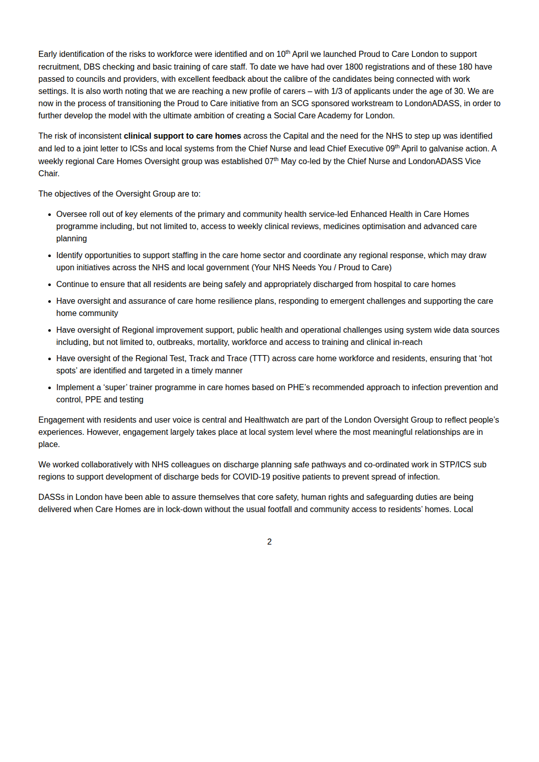Early identification of the risks to workforce were identified and on 10th April we launched Proud to Care London to support recruitment, DBS checking and basic training of care staff. To date we have had over 1800 registrations and of these 180 have passed to councils and providers, with excellent feedback about the calibre of the candidates being connected with work settings. It is also worth noting that we are reaching a new profile of carers – with 1/3 of applicants under the age of 30. We are now in the process of transitioning the Proud to Care initiative from an SCG sponsored workstream to LondonADASS, in order to further develop the model with the ultimate ambition of creating a Social Care Academy for London.
The risk of inconsistent clinical support to care homes across the Capital and the need for the NHS to step up was identified and led to a joint letter to ICSs and local systems from the Chief Nurse and lead Chief Executive 09th April to galvanise action. A weekly regional Care Homes Oversight group was established 07th May co-led by the Chief Nurse and LondonADASS Vice Chair.
The objectives of the Oversight Group are to:
Oversee roll out of key elements of the primary and community health service-led Enhanced Health in Care Homes programme including, but not limited to, access to weekly clinical reviews, medicines optimisation and advanced care planning
Identify opportunities to support staffing in the care home sector and coordinate any regional response, which may draw upon initiatives across the NHS and local government (Your NHS Needs You / Proud to Care)
Continue to ensure that all residents are being safely and appropriately discharged from hospital to care homes
Have oversight and assurance of care home resilience plans, responding to emergent challenges and supporting the care home community
Have oversight of Regional improvement support, public health and operational challenges using system wide data sources including, but not limited to, outbreaks, mortality, workforce and access to training and clinical in-reach
Have oversight of the Regional Test, Track and Trace (TTT) across care home workforce and residents, ensuring that ‘hot spots’ are identified and targeted in a timely manner
Implement a ‘super’ trainer programme in care homes based on PHE’s recommended approach to infection prevention and control, PPE and testing
Engagement with residents and user voice is central and Healthwatch are part of the London Oversight Group to reflect people’s experiences. However, engagement largely takes place at local system level where the most meaningful relationships are in place.
We worked collaboratively with NHS colleagues on discharge planning safe pathways and co-ordinated work in STP/ICS sub regions to support development of discharge beds for COVID-19 positive patients to prevent spread of infection.
DASSs in London have been able to assure themselves that core safety, human rights and safeguarding duties are being delivered when Care Homes are in lock-down without the usual footfall and community access to residents’ homes. Local
2